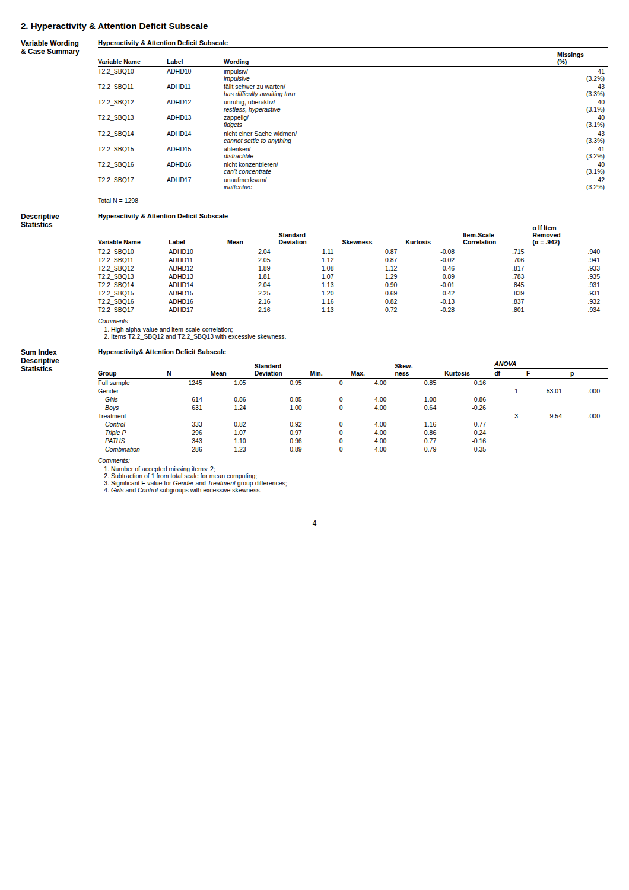2. Hyperactivity & Attention Deficit Subscale
| Variable Wording & Case Summary | Hyperactivity & Attention Deficit Subscale / Variable Name / Label / Wording / Missings (%) / / --- / --- / --- / --- / / T2.2_SBQ10 / ADHD10 / impulsiv/ impulsive / 41 (3.2%) / / T2.2_SBQ11 / ADHD11 / fällt schwer zu warten/ has difficulty awaiting turn / 43 (3.3%) / / T2.2_SBQ12 / ADHD12 / unruhig, überaktiv/ restless, hyperactive / 40 (3.1%) / / T2.2_SBQ13 / ADHD13 / zappelig/ fidgets / 40 (3.1%) / / T2.2_SBQ14 / ADHD14 / nicht einer Sache widmen/ cannot settle to anything / 43 (3.3%) / / T2.2_SBQ15 / ADHD15 / ablenken/ distractible / 41 (3.2%) / / T2.2_SBQ16 / ADHD16 / nicht konzentrieren/ can’t concentrate / 40 (3.1%) / / T2.2_SBQ17 / ADHD17 / unaufmerksam/ inattentive / 42 (3.2%) / Total N = 1298 |
| Descriptive Statistics | Hyperactivity & Attention Deficit Subscale / Variable Name / Label / Mean / Standard Deviation / Skewness / Kurtosis / Item-Scale Correlation / α If Item Removed (α = .942) / / --- / --- / --- / --- / --- / --- / --- / --- / / T2.2_SBQ10 / ADHD10 / 2.04 / 1.11 / 0.87 / -0.08 / .715 / .940 / / T2.2_SBQ11 / ADHD11 / 2.05 / 1.12 / 0.87 / -0.02 / .706 / .941 / / T2.2_SBQ12 / ADHD12 / 1.89 / 1.08 / 1.12 / 0.46 / .817 / .933 / / T2.2_SBQ13 / ADHD13 / 1.81 / 1.07 / 1.29 / 0.89 / .783 / .935 / / T2.2_SBQ14 / ADHD14 / 2.04 / 1.13 / 0.90 / -0.01 / .845 / .931 / / T2.2_SBQ15 / ADHD15 / 2.25 / 1.20 / 0.69 / -0.42 / .839 / .931 / / T2.2_SBQ16 / ADHD16 / 2.16 / 1.16 / 0.82 / -0.13 / .837 / .932 / / T2.2_SBQ17 / ADHD17 / 2.16 / 1.13 / 0.72 / -0.28 / .801 / .934 / Comments: High alpha-value and item-scale-correlation; Items T2.2_SBQ12 and T2.2_SBQ13 with excessive skewness. |
| Sum Index Descriptive Statistics | Hyperactivity& Attention Deficit Subscale / Group / N / Mean / Standard Deviation / Min. / Max. / Skew- ness / Kurtosis / ANOVA / / --- / --- / --- / --- / --- / --- / --- / --- / --- / / df / F / p / / Full sample / 1245 / 1.05 / 0.95 / 0 / 4.00 / 0.85 / 0.16 / / / / / Gender / / / / / / / / 1 / 53.01 / .000 / / Girls / 614 / 0.86 / 0.85 / 0 / 4.00 / 1.08 / 0.86 / / / / / Boys / 631 / 1.24 / 1.00 / 0 / 4.00 / 0.64 / -0.26 / / / / / Treatment / / / / / / / / 3 / 9.54 / .000 / / Control / 333 / 0.82 / 0.92 / 0 / 4.00 / 1.16 / 0.77 / / / / / Triple P / 296 / 1.07 / 0.97 / 0 / 4.00 / 0.86 / 0.24 / / / / / PATHS / 343 / 1.10 / 0.96 / 0 / 4.00 / 0.77 / -0.16 / / / / / Combination / 286 / 1.23 / 0.89 / 0 / 4.00 / 0.79 / 0.35 / / / / Comments: Number of accepted missing items: 2; Subtraction of 1 from total scale for mean computing; Significant F-value for Gender and Treatment group differences; Girls and Control subgroups with excessive skewness. |
4